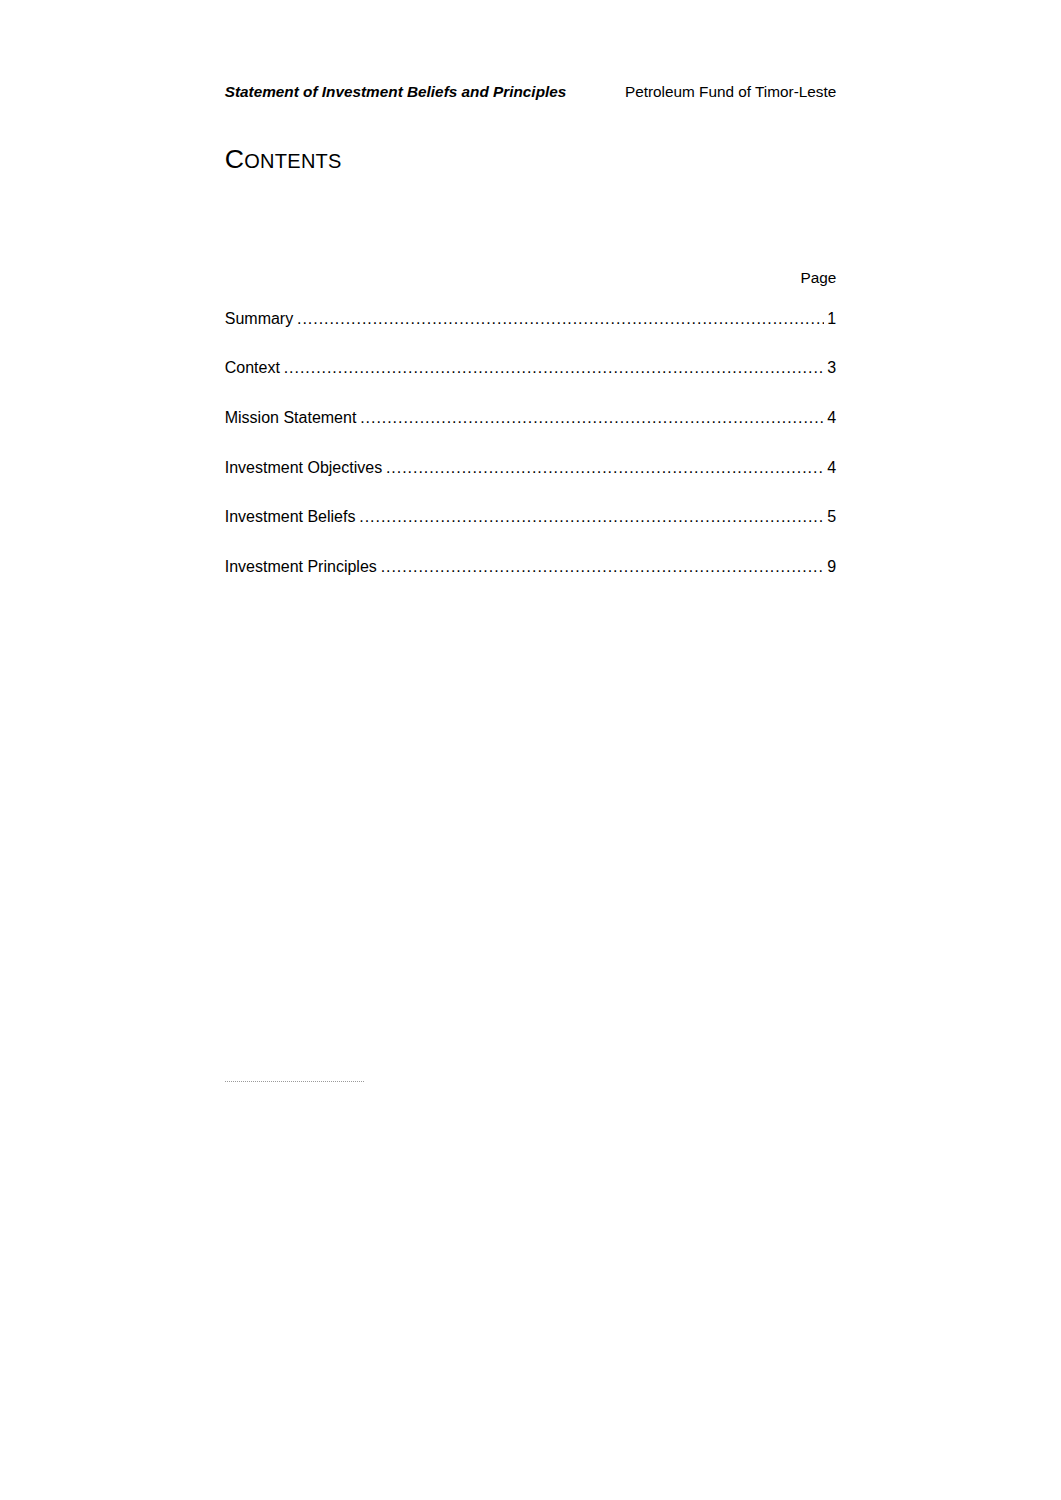Statement of Investment Beliefs and Principles
Petroleum Fund of Timor-Leste
CONTENTS
Page
Summary .................................................................................................................. 1
Context .................................................................................................................... 3
Mission Statement ................................................................................................. 4
Investment Objectives ........................................................................................... 4
Investment Beliefs ................................................................................................. 5
Investment Principles ............................................................................................. 9